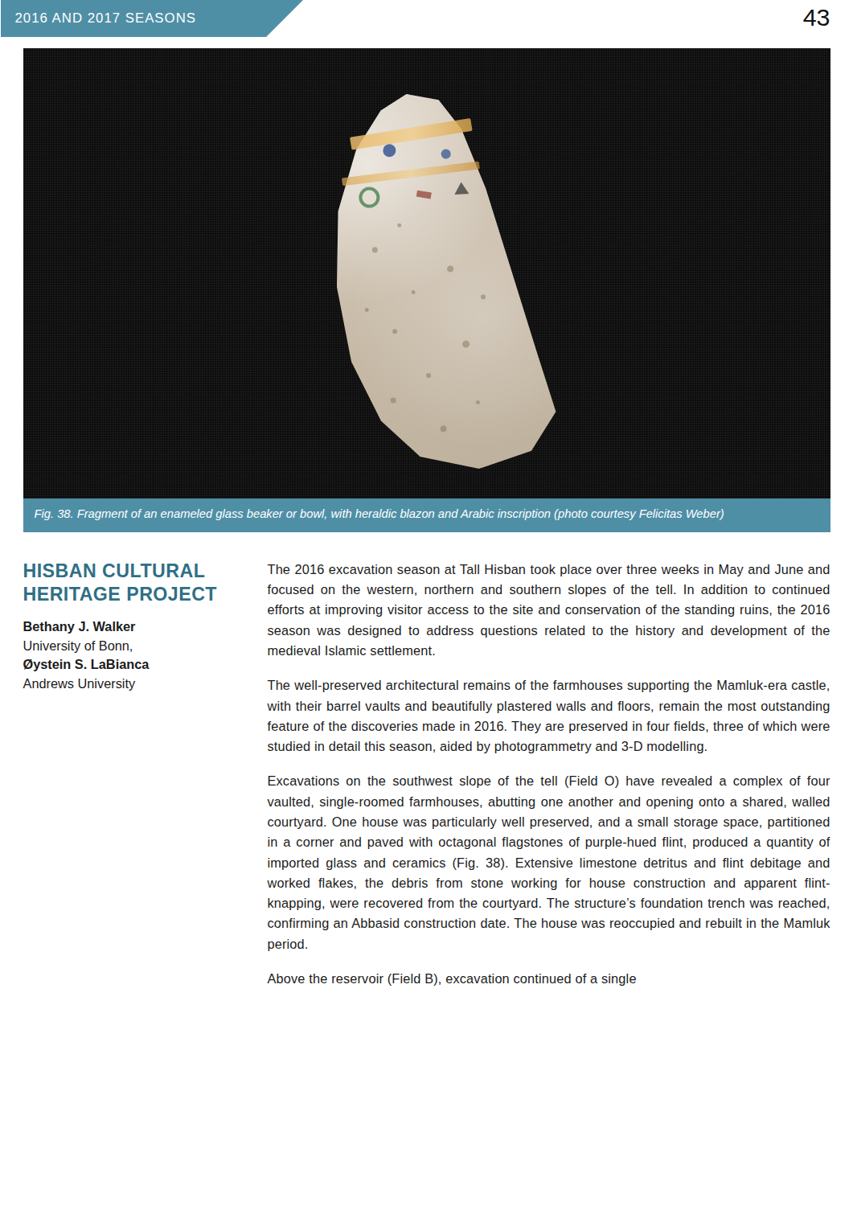2016 AND 2017 SEASONS
43
Fig. 38. Fragment of an enameled glass beaker or bowl, with heraldic blazon and Arabic inscription (photo courtesy Felicitas Weber)
Hisban Cultural
Heritage Project
Bethany J. Walker
University of Bonn,
Øystein S. LaBianca
Andrews University
The 2016 excavation season at Tall Hisban took place over three weeks in May and June and focused on the western, northern and southern slopes of the tell. In addition to continued efforts at improving visitor access to the site and conservation of the standing ruins, the 2016 season was designed to address questions related to the history and development of the medieval Islamic settlement.
The well-preserved architectural remains of the farmhouses supporting the Mamluk-era castle, with their barrel vaults and beautifully plastered walls and floors, remain the most outstanding feature of the discoveries made in 2016. They are preserved in four fields, three of which were studied in detail this season, aided by photogrammetry and 3-D modelling.
Excavations on the southwest slope of the tell (Field O) have revealed a complex of four vaulted, single-roomed farmhouses, abutting one another and opening onto a shared, walled courtyard. One house was particularly well preserved, and a small storage space, partitioned in a corner and paved with octagonal flagstones of purple-hued flint, produced a quantity of imported glass and ceramics (Fig. 38). Extensive limestone detritus and flint debitage and worked flakes, the debris from stone working for house construction and apparent flint-knapping, were recovered from the courtyard. The structure’s foundation trench was reached, confirming an Abbasid construction date. The house was reoccupied and rebuilt in the Mamluk period.
Above the reservoir (Field B), excavation continued of a single